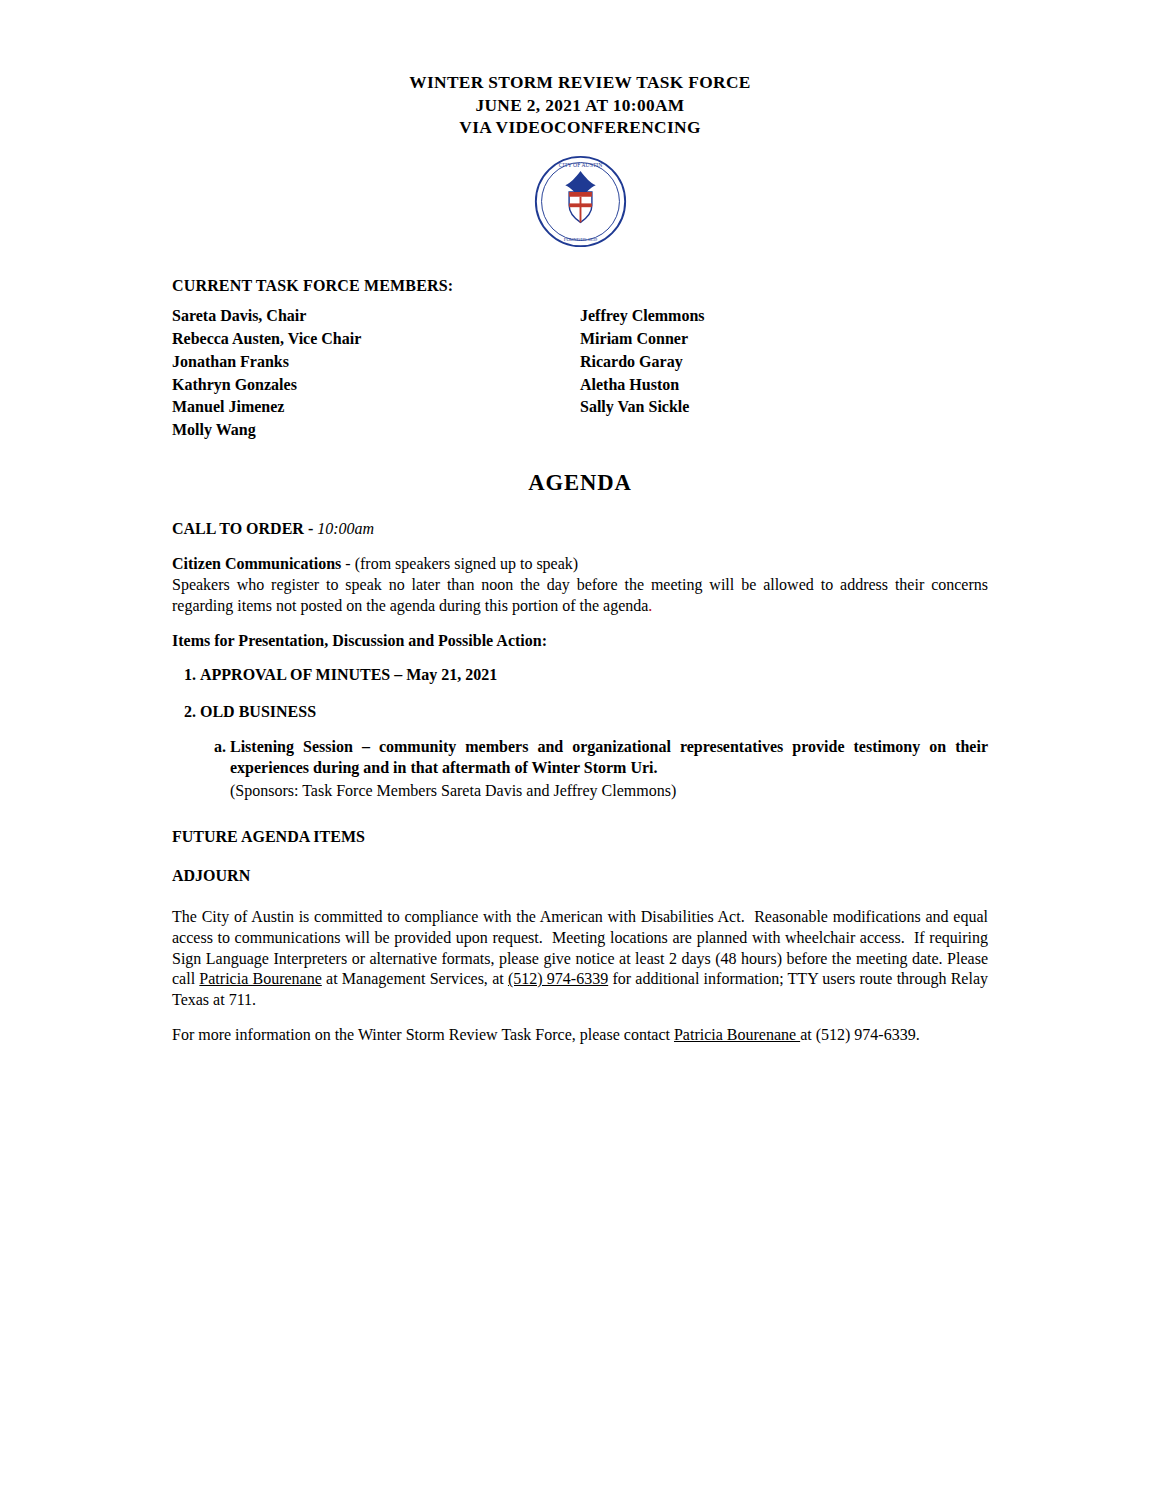WINTER STORM REVIEW TASK FORCE
JUNE 2, 2021 AT 10:00AM
VIA VIDEOCONFERENCING
CITY OF AUSTIN FOUNDED 1839
CURRENT TASK FORCE MEMBERS:
| Sareta Davis, Chair | Jeffrey Clemmons |
| Rebecca Austen, Vice Chair | Miriam Conner |
| Jonathan Franks | Ricardo Garay |
| Kathryn Gonzales | Aletha Huston |
| Manuel Jimenez | Sally Van Sickle |
| Molly Wang | |
AGENDA
CALL TO ORDER - 10:00am
Citizen Communications - (from speakers signed up to speak)
Speakers who register to speak no later than noon the day before the meeting will be allowed to address their concerns regarding items not posted on the agenda during this portion of the agenda.
Items for Presentation, Discussion and Possible Action:
APPROVAL OF MINUTES – May 21, 2021
OLD BUSINESS
Listening Session – community members and organizational representatives provide testimony on their experiences during and in that aftermath of Winter Storm Uri. (Sponsors: Task Force Members Sareta Davis and Jeffrey Clemmons)
FUTURE AGENDA ITEMS
ADJOURN
The City of Austin is committed to compliance with the American with Disabilities Act. Reasonable modifications and equal access to communications will be provided upon request. Meeting locations are planned with wheelchair access. If requiring Sign Language Interpreters or alternative formats, please give notice at least 2 days (48 hours) before the meeting date. Please call Patricia Bourenane at Management Services, at (512) 974-6339 for additional information; TTY users route through Relay Texas at 711.
For more information on the Winter Storm Review Task Force, please contact Patricia Bourenane at (512) 974-6339.